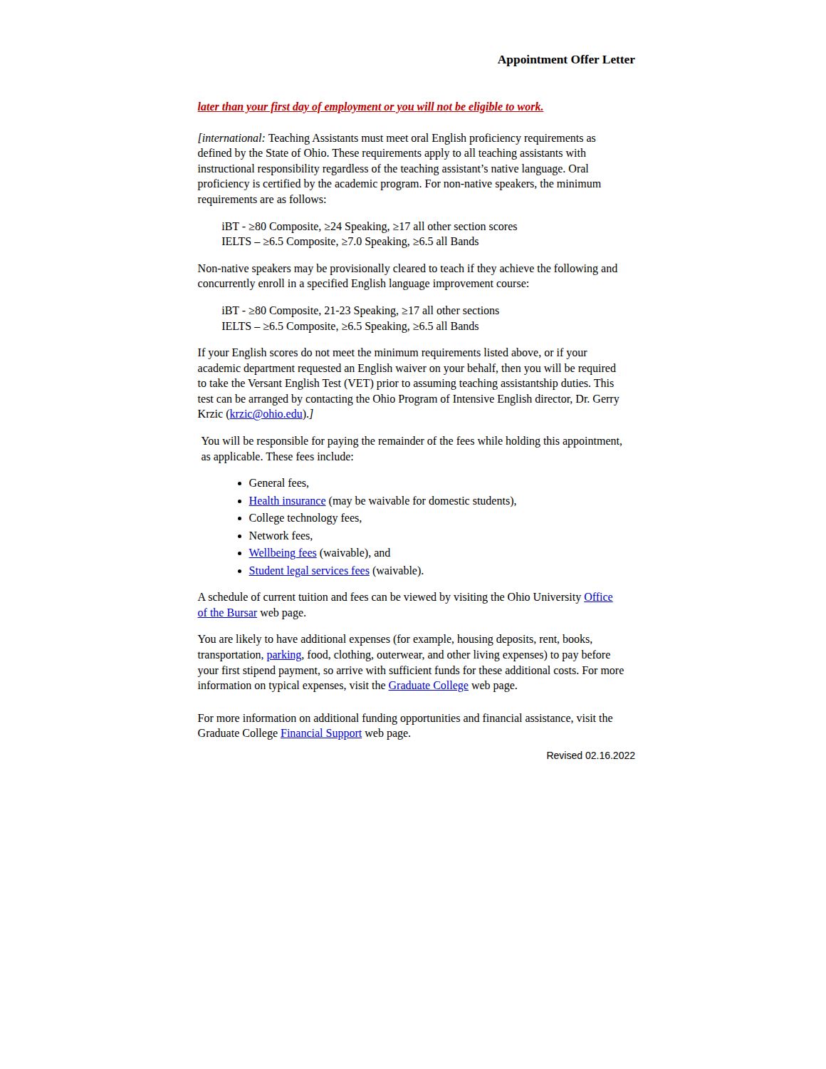Appointment Offer Letter
later than your first day of employment or you will not be eligible to work.
[international: Teaching Assistants must meet oral English proficiency requirements as defined by the State of Ohio. These requirements apply to all teaching assistants with instructional responsibility regardless of the teaching assistant’s native language. Oral proficiency is certified by the academic program. For non-native speakers, the minimum requirements are as follows:
iBT - ≥80 Composite, ≥24 Speaking, ≥17 all other section scores
IELTS – ≥6.5 Composite, ≥7.0 Speaking, ≥6.5 all Bands
Non-native speakers may be provisionally cleared to teach if they achieve the following and concurrently enroll in a specified English language improvement course:
iBT - ≥80 Composite, 21-23 Speaking, ≥17 all other sections
IELTS – ≥6.5 Composite, ≥6.5 Speaking, ≥6.5 all Bands
If your English scores do not meet the minimum requirements listed above, or if your academic department requested an English waiver on your behalf, then you will be required to take the Versant English Test (VET) prior to assuming teaching assistantship duties. This test can be arranged by contacting the Ohio Program of Intensive English director, Dr. Gerry Krzic (krzic@ohio.edu).]
You will be responsible for paying the remainder of the fees while holding this appointment, as applicable. These fees include:
General fees,
Health insurance (may be waivable for domestic students),
College technology fees,
Network fees,
Wellbeing fees (waivable), and
Student legal services fees (waivable).
A schedule of current tuition and fees can be viewed by visiting the Ohio University Office of the Bursar web page.
You are likely to have additional expenses (for example, housing deposits, rent, books, transportation, parking, food, clothing, outerwear, and other living expenses) to pay before your first stipend payment, so arrive with sufficient funds for these additional costs. For more information on typical expenses, visit the Graduate College web page.
For more information on additional funding opportunities and financial assistance, visit the Graduate College Financial Support web page.
Revised 02.16.2022